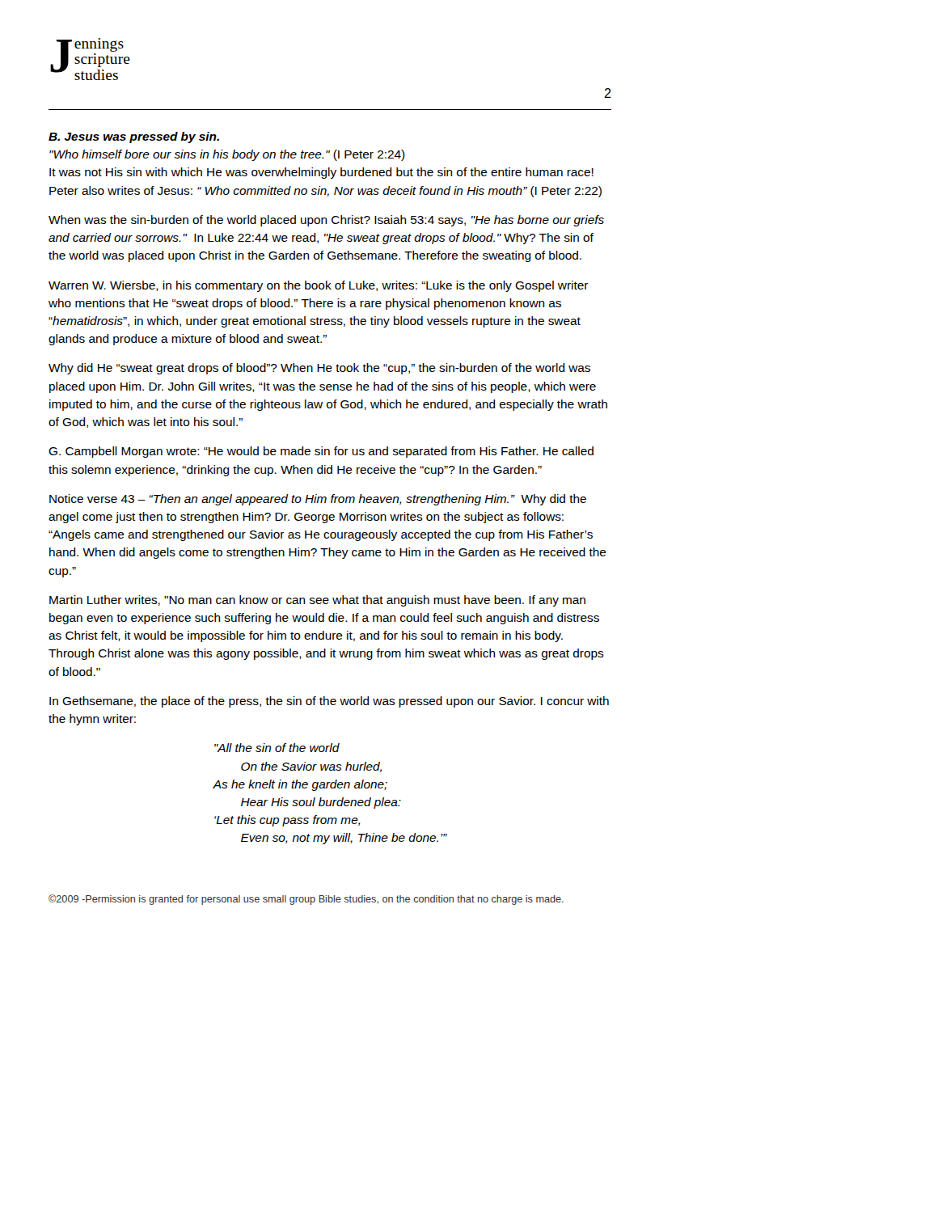J
ennings
scripture
studies
2
B. Jesus was pressed by sin.
"Who himself bore our sins in his body on the tree." (I Peter 2:24)
It was not His sin with which He was overwhelmingly burdened but the sin of the entire human race! Peter also writes of Jesus: “ Who committed no sin, Nor was deceit found in His mouth” (I Peter 2:22)
When was the sin-burden of the world placed upon Christ? Isaiah 53:4 says, "He has borne our griefs and carried our sorrows." In Luke 22:44 we read, "He sweat great drops of blood." Why? The sin of the world was placed upon Christ in the Garden of Gethsemane. Therefore the sweating of blood.
Warren W. Wiersbe, in his commentary on the book of Luke, writes: “Luke is the only Gospel writer who mentions that He “sweat drops of blood.” There is a rare physical phenomenon known as “hematidrosis”, in which, under great emotional stress, the tiny blood vessels rupture in the sweat glands and produce a mixture of blood and sweat.”
Why did He “sweat great drops of blood”? When He took the “cup,” the sin-burden of the world was placed upon Him. Dr. John Gill writes, “It was the sense he had of the sins of his people, which were imputed to him, and the curse of the righteous law of God, which he endured, and especially the wrath of God, which was let into his soul.”
G. Campbell Morgan wrote: “He would be made sin for us and separated from His Father. He called this solemn experience, “drinking the cup. When did He receive the “cup”? In the Garden.”
Notice verse 43 – “Then an angel appeared to Him from heaven, strengthening Him.” Why did the angel come just then to strengthen Him? Dr. George Morrison writes on the subject as follows: “Angels came and strengthened our Savior as He courageously accepted the cup from His Father’s hand. When did angels come to strengthen Him? They came to Him in the Garden as He received the cup.”
Martin Luther writes, "No man can know or can see what that anguish must have been. If any man began even to experience such suffering he would die. If a man could feel such anguish and distress as Christ felt, it would be impossible for him to endure it, and for his soul to remain in his body. Through Christ alone was this agony possible, and it wrung from him sweat which was as great drops of blood."
In Gethsemane, the place of the press, the sin of the world was pressed upon our Savior. I concur with the hymn writer:
"All the sin of the world
On the Savior was hurled,
As he knelt in the garden alone;
Hear His soul burdened plea:
‘Let this cup pass from me,
Even so, not my will, Thine be done.’”
©2009 -Permission is granted for personal use small group Bible studies, on the condition that no charge is made.